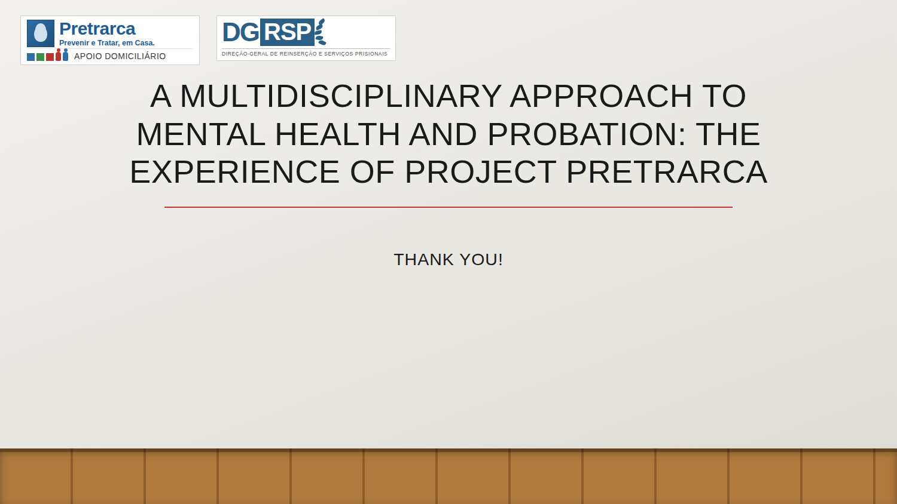Pretrarca
Prevenir e Tratar, em Casa.
APOIO DOMICILIÁRIO
DG RSP
Direção-Geral de Reinserção e Serviços Prisionais
A Multidisciplinary Approach to Mental Health and Probation: The Experience of Project Pretrarca
Thank you!